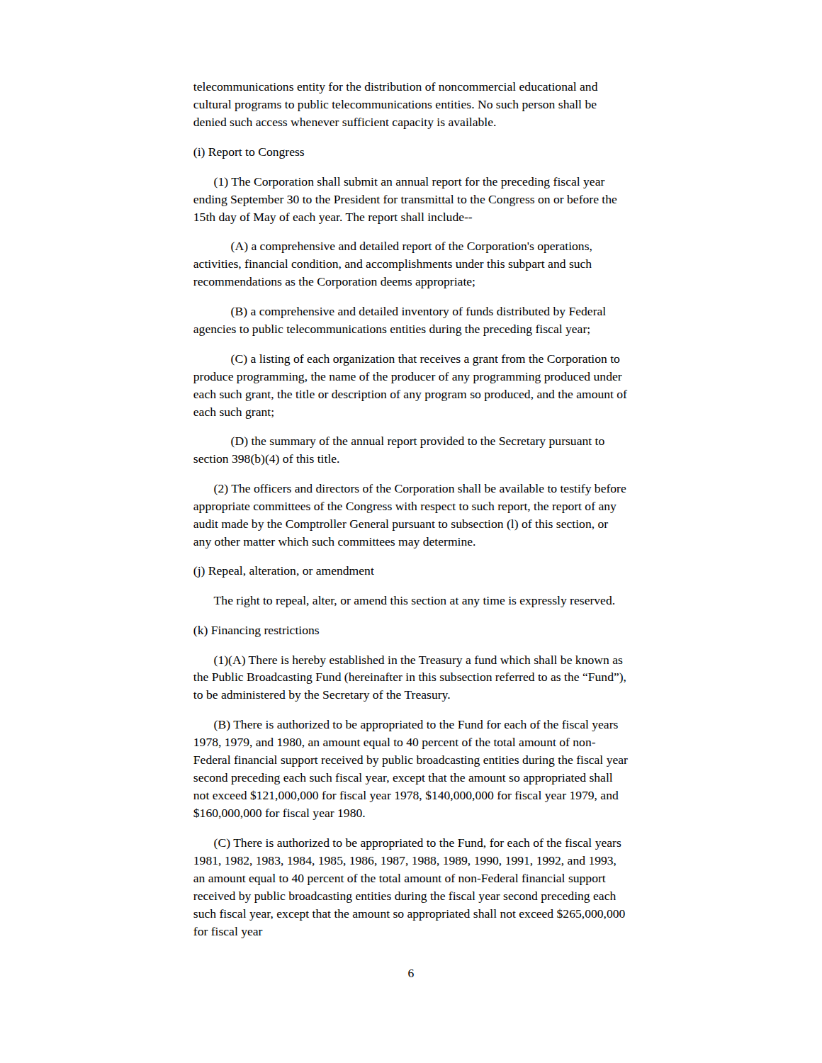telecommunications entity for the distribution of noncommercial educational and cultural programs to public telecommunications entities. No such person shall be denied such access whenever sufficient capacity is available.
(i) Report to Congress
(1) The Corporation shall submit an annual report for the preceding fiscal year ending September 30 to the President for transmittal to the Congress on or before the 15th day of May of each year. The report shall include--
(A) a comprehensive and detailed report of the Corporation's operations, activities, financial condition, and accomplishments under this subpart and such recommendations as the Corporation deems appropriate;
(B) a comprehensive and detailed inventory of funds distributed by Federal agencies to public telecommunications entities during the preceding fiscal year;
(C) a listing of each organization that receives a grant from the Corporation to produce programming, the name of the producer of any programming produced under each such grant, the title or description of any program so produced, and the amount of each such grant;
(D) the summary of the annual report provided to the Secretary pursuant to section 398(b)(4) of this title.
(2) The officers and directors of the Corporation shall be available to testify before appropriate committees of the Congress with respect to such report, the report of any audit made by the Comptroller General pursuant to subsection (l) of this section, or any other matter which such committees may determine.
(j) Repeal, alteration, or amendment
The right to repeal, alter, or amend this section at any time is expressly reserved.
(k) Financing restrictions
(1)(A) There is hereby established in the Treasury a fund which shall be known as the Public Broadcasting Fund (hereinafter in this subsection referred to as the “Fund”), to be administered by the Secretary of the Treasury.
(B) There is authorized to be appropriated to the Fund for each of the fiscal years 1978, 1979, and 1980, an amount equal to 40 percent of the total amount of non-Federal financial support received by public broadcasting entities during the fiscal year second preceding each such fiscal year, except that the amount so appropriated shall not exceed $121,000,000 for fiscal year 1978, $140,000,000 for fiscal year 1979, and $160,000,000 for fiscal year 1980.
(C) There is authorized to be appropriated to the Fund, for each of the fiscal years 1981, 1982, 1983, 1984, 1985, 1986, 1987, 1988, 1989, 1990, 1991, 1992, and 1993, an amount equal to 40 percent of the total amount of non-Federal financial support received by public broadcasting entities during the fiscal year second preceding each such fiscal year, except that the amount so appropriated shall not exceed $265,000,000 for fiscal year
6